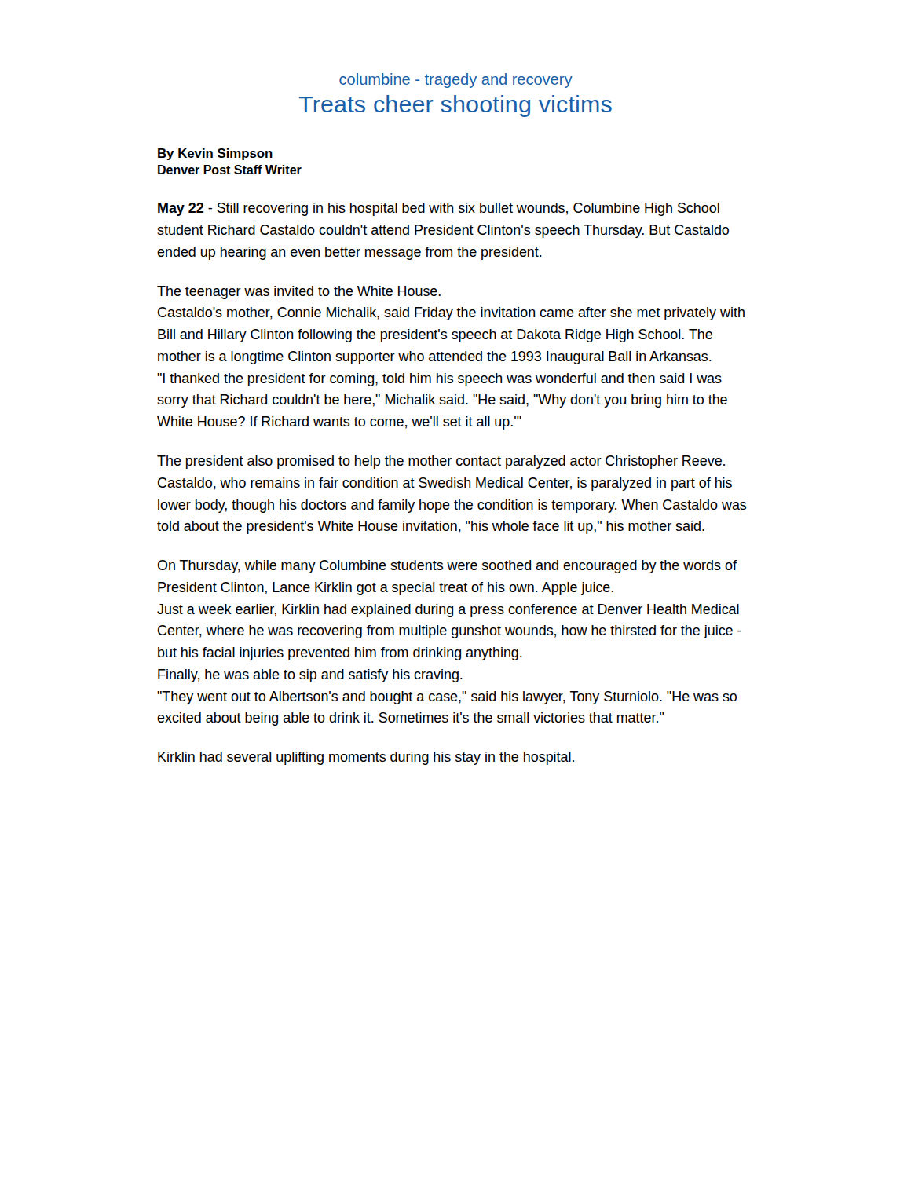columbine - tragedy and recovery
Treats cheer shooting victims
By Kevin Simpson
Denver Post Staff Writer
May 22 - Still recovering in his hospital bed with six bullet wounds, Columbine High School student Richard Castaldo couldn't attend President Clinton's speech Thursday. But Castaldo ended up hearing an even better message from the president.
The teenager was invited to the White House.
Castaldo's mother, Connie Michalik, said Friday the invitation came after she met privately with Bill and Hillary Clinton following the president's speech at Dakota Ridge High School. The mother is a longtime Clinton supporter who attended the 1993 Inaugural Ball in Arkansas.
"I thanked the president for coming, told him his speech was wonderful and then said I was sorry that Richard couldn't be here," Michalik said. "He said, "Why don't you bring him to the White House? If Richard wants to come, we'll set it all up.'"
The president also promised to help the mother contact paralyzed actor Christopher Reeve. Castaldo, who remains in fair condition at Swedish Medical Center, is paralyzed in part of his lower body, though his doctors and family hope the condition is temporary. When Castaldo was told about the president's White House invitation, "his whole face lit up," his mother said.
On Thursday, while many Columbine students were soothed and encouraged by the words of President Clinton, Lance Kirklin got a special treat of his own. Apple juice.
Just a week earlier, Kirklin had explained during a press conference at Denver Health Medical Center, where he was recovering from multiple gunshot wounds, how he thirsted for the juice - but his facial injuries prevented him from drinking anything.
Finally, he was able to sip and satisfy his craving.
"They went out to Albertson's and bought a case," said his lawyer, Tony Sturniolo. "He was so excited about being able to drink it. Sometimes it's the small victories that matter."
Kirklin had several uplifting moments during his stay in the hospital.